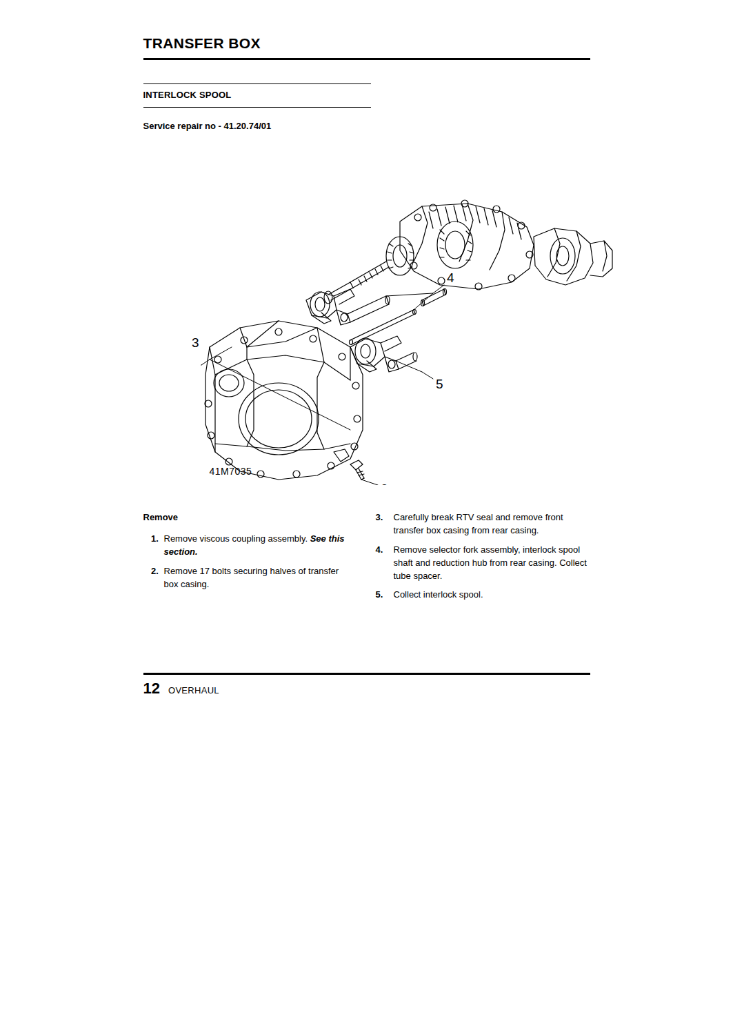TRANSFER BOX
INTERLOCK SPOOL
Service repair no - 41.20.74/01
3 4 5 2
41M7035
Remove
Remove viscous coupling assembly. See this section.
Remove 17 bolts securing halves of transfer box casing.
Carefully break RTV seal and remove front transfer box casing from rear casing.
Remove selector fork assembly, interlock spool shaft and reduction hub from rear casing. Collect tube spacer.
Collect interlock spool.
12 OVERHAUL